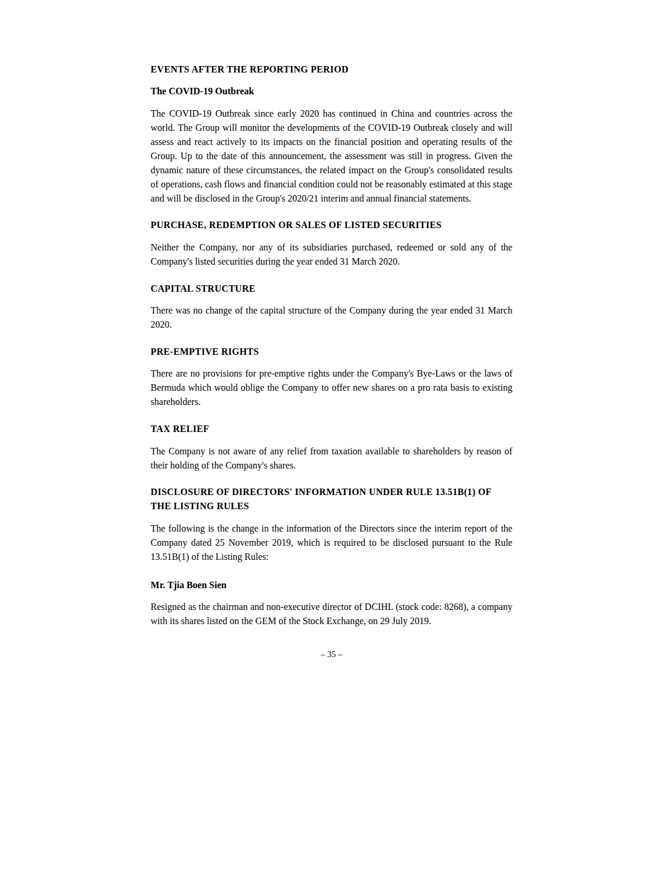EVENTS AFTER THE REPORTING PERIOD
The COVID-19 Outbreak
The COVID-19 Outbreak since early 2020 has continued in China and countries across the world. The Group will monitor the developments of the COVID-19 Outbreak closely and will assess and react actively to its impacts on the financial position and operating results of the Group. Up to the date of this announcement, the assessment was still in progress. Given the dynamic nature of these circumstances, the related impact on the Group's consolidated results of operations, cash flows and financial condition could not be reasonably estimated at this stage and will be disclosed in the Group's 2020/21 interim and annual financial statements.
PURCHASE, REDEMPTION OR SALES OF LISTED SECURITIES
Neither the Company, nor any of its subsidiaries purchased, redeemed or sold any of the Company's listed securities during the year ended 31 March 2020.
CAPITAL STRUCTURE
There was no change of the capital structure of the Company during the year ended 31 March 2020.
PRE-EMPTIVE RIGHTS
There are no provisions for pre-emptive rights under the Company's Bye-Laws or the laws of Bermuda which would oblige the Company to offer new shares on a pro rata basis to existing shareholders.
TAX RELIEF
The Company is not aware of any relief from taxation available to shareholders by reason of their holding of the Company's shares.
DISCLOSURE OF DIRECTORS' INFORMATION UNDER RULE 13.51B(1) OF THE LISTING RULES
The following is the change in the information of the Directors since the interim report of the Company dated 25 November 2019, which is required to be disclosed pursuant to the Rule 13.51B(1) of the Listing Rules:
Mr. Tjia Boen Sien
Resigned as the chairman and non-executive director of DCIHL (stock code: 8268), a company with its shares listed on the GEM of the Stock Exchange, on 29 July 2019.
– 35 –